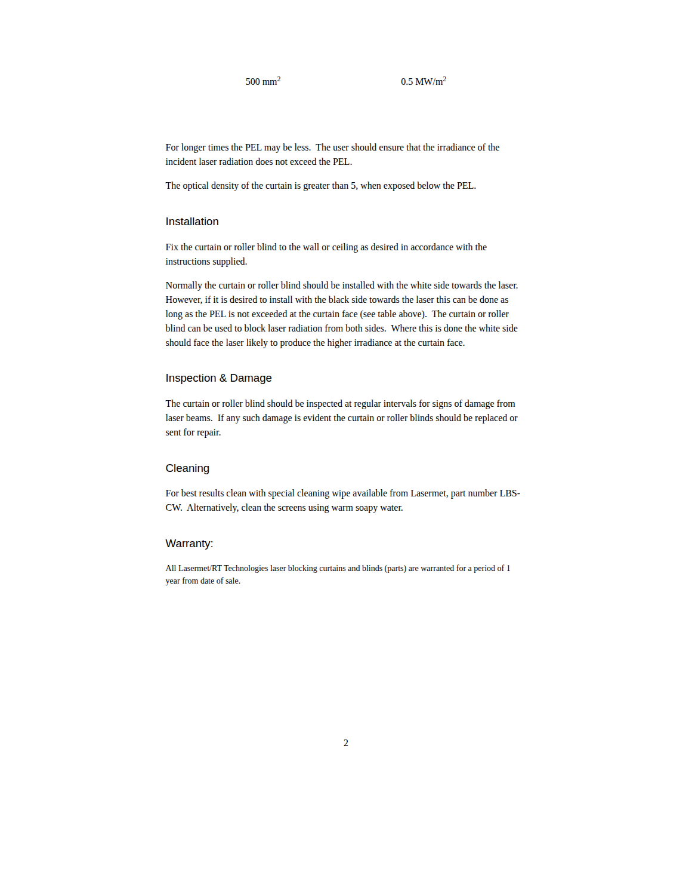500 mm20.5 MW/m2
For longer times the PEL may be less. The user should ensure that the irradiance of the incident laser radiation does not exceed the PEL.
The optical density of the curtain is greater than 5, when exposed below the PEL.
Installation
Fix the curtain or roller blind to the wall or ceiling as desired in accordance with the instructions supplied.
Normally the curtain or roller blind should be installed with the white side towards the laser. However, if it is desired to install with the black side towards the laser this can be done as long as the PEL is not exceeded at the curtain face (see table above). The curtain or roller blind can be used to block laser radiation from both sides. Where this is done the white side should face the laser likely to produce the higher irradiance at the curtain face.
Inspection & Damage
The curtain or roller blind should be inspected at regular intervals for signs of damage from laser beams. If any such damage is evident the curtain or roller blinds should be replaced or sent for repair.
Cleaning
For best results clean with special cleaning wipe available from Lasermet, part number LBS-CW. Alternatively, clean the screens using warm soapy water.
Warranty:
All Lasermet/RT Technologies laser blocking curtains and blinds (parts) are warranted for a period of 1 year from date of sale.
2